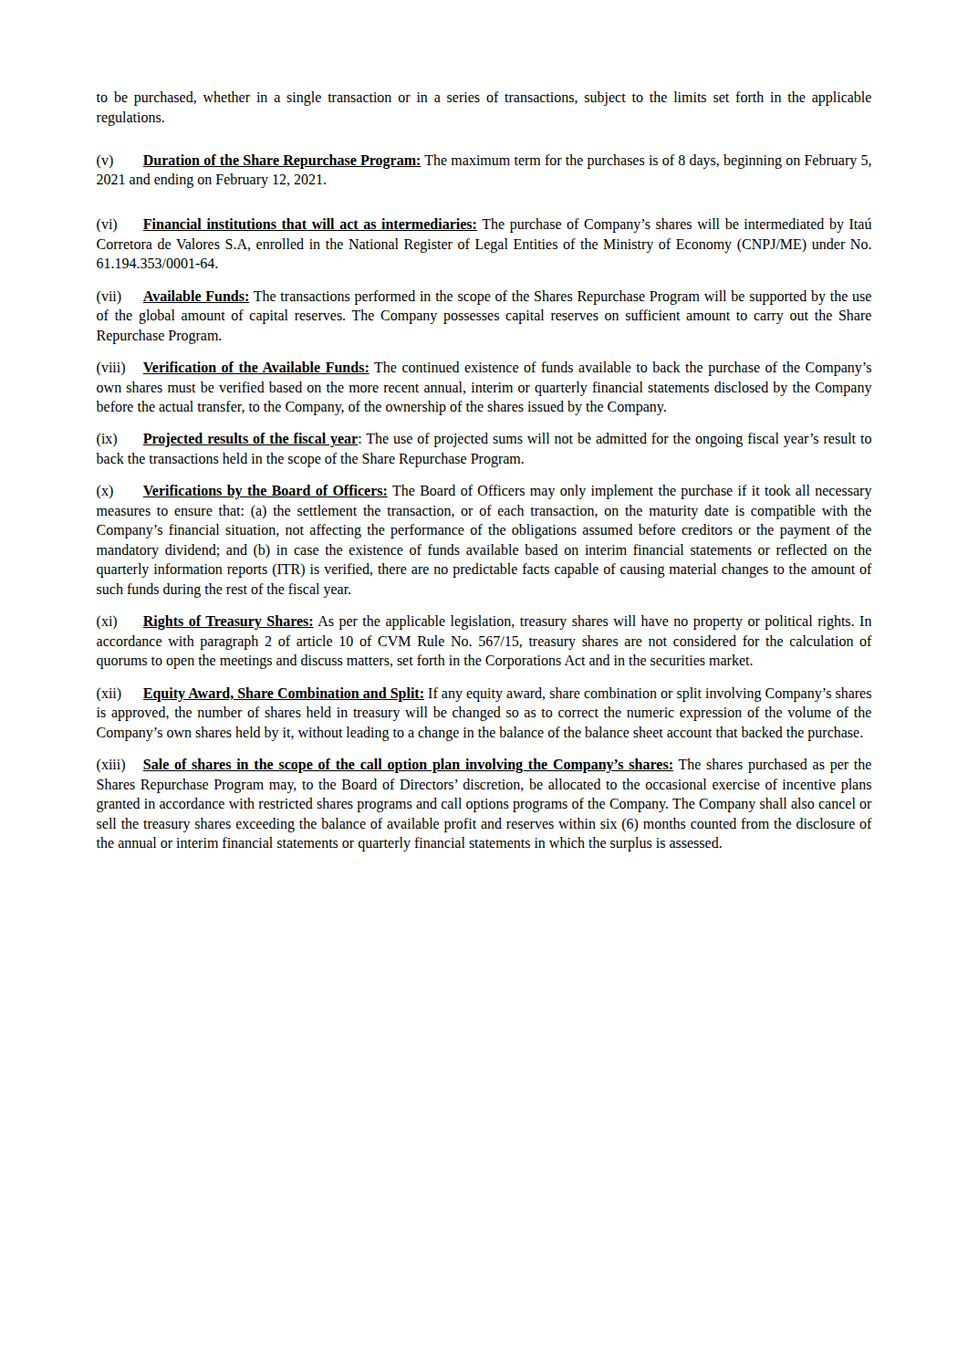to be purchased, whether in a single transaction or in a series of transactions, subject to the limits set forth in the applicable regulations.
(v) Duration of the Share Repurchase Program: The maximum term for the purchases is of 8 days, beginning on February 5, 2021 and ending on February 12, 2021.
(vi) Financial institutions that will act as intermediaries: The purchase of Company’s shares will be intermediated by Itaú Corretora de Valores S.A, enrolled in the National Register of Legal Entities of the Ministry of Economy (CNPJ/ME) under No. 61.194.353/0001-64.
(vii) Available Funds: The transactions performed in the scope of the Shares Repurchase Program will be supported by the use of the global amount of capital reserves. The Company possesses capital reserves on sufficient amount to carry out the Share Repurchase Program.
(viii) Verification of the Available Funds: The continued existence of funds available to back the purchase of the Company’s own shares must be verified based on the more recent annual, interim or quarterly financial statements disclosed by the Company before the actual transfer, to the Company, of the ownership of the shares issued by the Company.
(ix) Projected results of the fiscal year: The use of projected sums will not be admitted for the ongoing fiscal year’s result to back the transactions held in the scope of the Share Repurchase Program.
(x) Verifications by the Board of Officers: The Board of Officers may only implement the purchase if it took all necessary measures to ensure that: (a) the settlement the transaction, or of each transaction, on the maturity date is compatible with the Company’s financial situation, not affecting the performance of the obligations assumed before creditors or the payment of the mandatory dividend; and (b) in case the existence of funds available based on interim financial statements or reflected on the quarterly information reports (ITR) is verified, there are no predictable facts capable of causing material changes to the amount of such funds during the rest of the fiscal year.
(xi) Rights of Treasury Shares: As per the applicable legislation, treasury shares will have no property or political rights. In accordance with paragraph 2 of article 10 of CVM Rule No. 567/15, treasury shares are not considered for the calculation of quorums to open the meetings and discuss matters, set forth in the Corporations Act and in the securities market.
(xii) Equity Award, Share Combination and Split: If any equity award, share combination or split involving Company’s shares is approved, the number of shares held in treasury will be changed so as to correct the numeric expression of the volume of the Company’s own shares held by it, without leading to a change in the balance of the balance sheet account that backed the purchase.
(xiii) Sale of shares in the scope of the call option plan involving the Company’s shares: The shares purchased as per the Shares Repurchase Program may, to the Board of Directors’ discretion, be allocated to the occasional exercise of incentive plans granted in accordance with restricted shares programs and call options programs of the Company. The Company shall also cancel or sell the treasury shares exceeding the balance of available profit and reserves within six (6) months counted from the disclosure of the annual or interim financial statements or quarterly financial statements in which the surplus is assessed.